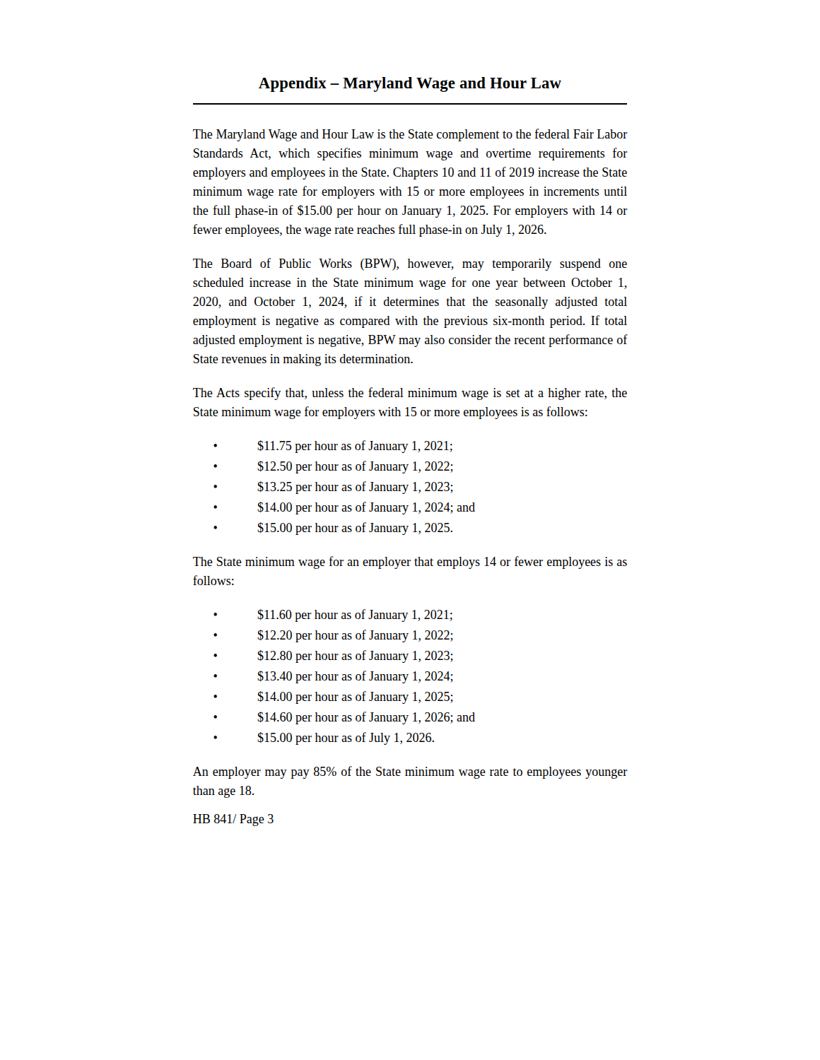Appendix – Maryland Wage and Hour Law
The Maryland Wage and Hour Law is the State complement to the federal Fair Labor Standards Act, which specifies minimum wage and overtime requirements for employers and employees in the State. Chapters 10 and 11 of 2019 increase the State minimum wage rate for employers with 15 or more employees in increments until the full phase-in of $15.00 per hour on January 1, 2025. For employers with 14 or fewer employees, the wage rate reaches full phase-in on July 1, 2026.
The Board of Public Works (BPW), however, may temporarily suspend one scheduled increase in the State minimum wage for one year between October 1, 2020, and October 1, 2024, if it determines that the seasonally adjusted total employment is negative as compared with the previous six-month period. If total adjusted employment is negative, BPW may also consider the recent performance of State revenues in making its determination.
The Acts specify that, unless the federal minimum wage is set at a higher rate, the State minimum wage for employers with 15 or more employees is as follows:
$11.75 per hour as of January 1, 2021;
$12.50 per hour as of January 1, 2022;
$13.25 per hour as of January 1, 2023;
$14.00 per hour as of January 1, 2024; and
$15.00 per hour as of January 1, 2025.
The State minimum wage for an employer that employs 14 or fewer employees is as follows:
$11.60 per hour as of January 1, 2021;
$12.20 per hour as of January 1, 2022;
$12.80 per hour as of January 1, 2023;
$13.40 per hour as of January 1, 2024;
$14.00 per hour as of January 1, 2025;
$14.60 per hour as of January 1, 2026; and
$15.00 per hour as of July 1, 2026.
An employer may pay 85% of the State minimum wage rate to employees younger than age 18.
HB 841/ Page 3